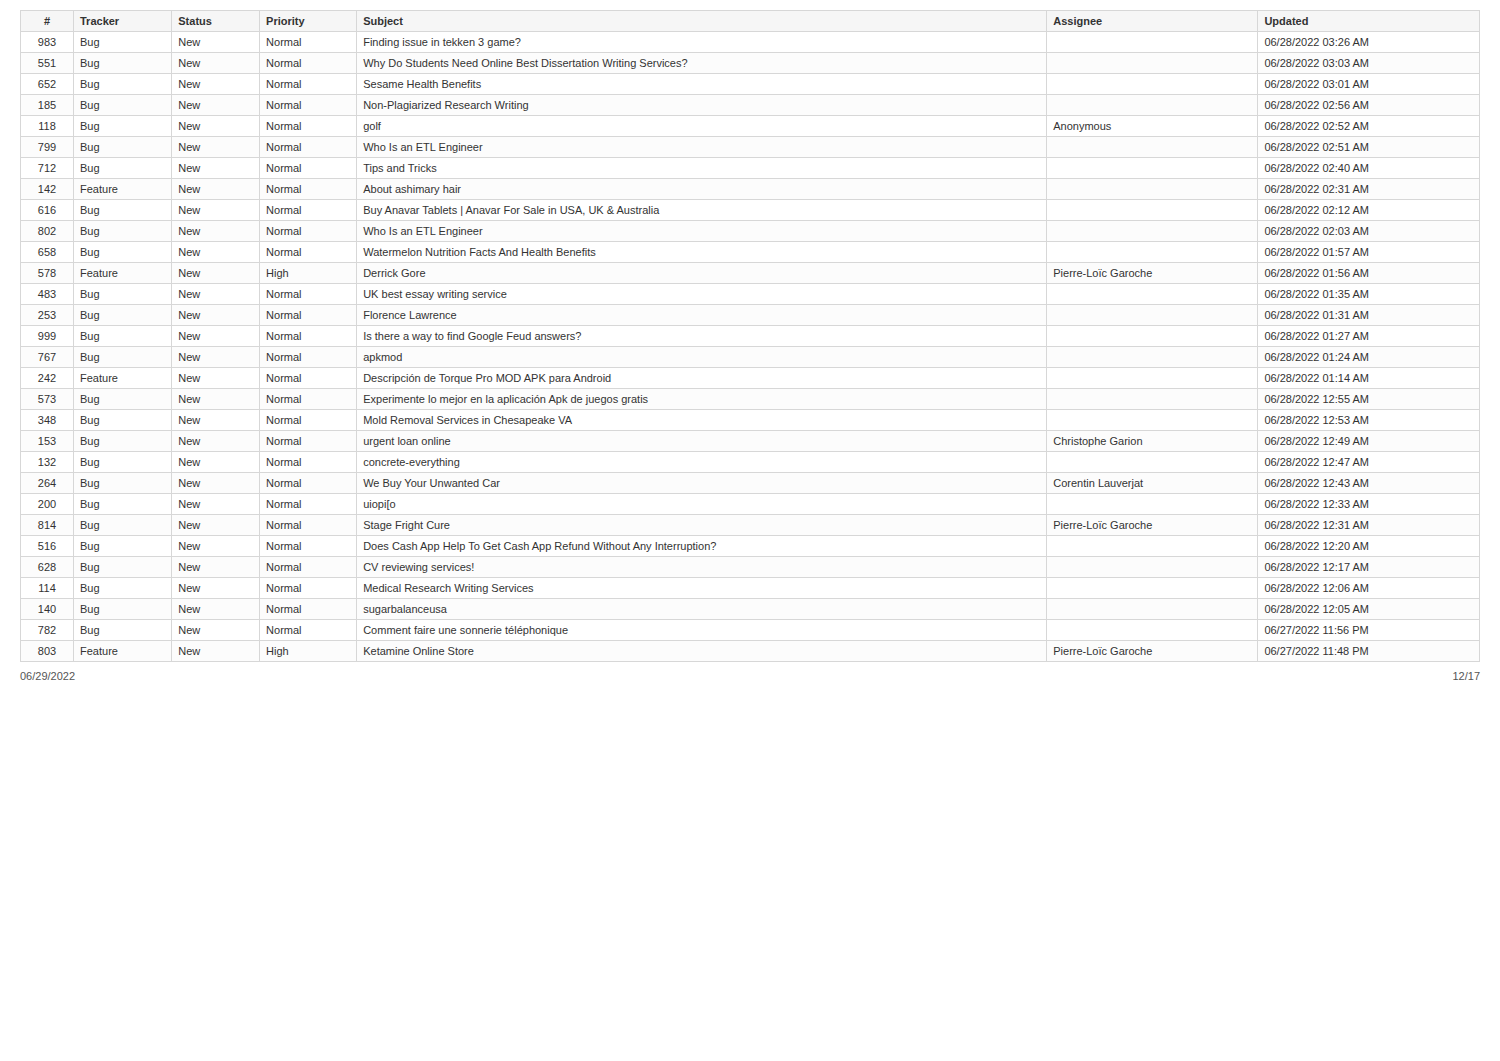Issue list
| # | Tracker | Status | Priority | Subject | Assignee | Updated |
| --- | --- | --- | --- | --- | --- | --- |
| 983 | Bug | New | Normal | Finding issue in tekken 3 game? | | 06/28/2022 03:26 AM |
| 551 | Bug | New | Normal | Why Do Students Need Online Best Dissertation Writing Services? | | 06/28/2022 03:03 AM |
| 652 | Bug | New | Normal | Sesame Health Benefits | | 06/28/2022 03:01 AM |
| 185 | Bug | New | Normal | Non-Plagiarized Research Writing | | 06/28/2022 02:56 AM |
| 118 | Bug | New | Normal | golf | Anonymous | 06/28/2022 02:52 AM |
| 799 | Bug | New | Normal | Who Is an ETL Engineer | | 06/28/2022 02:51 AM |
| 712 | Bug | New | Normal | Tips and Tricks | | 06/28/2022 02:40 AM |
| 142 | Feature | New | Normal | About ashimary hair | | 06/28/2022 02:31 AM |
| 616 | Bug | New | Normal | Buy Anavar Tablets / Anavar For Sale in USA, UK & Australia | | 06/28/2022 02:12 AM |
| 802 | Bug | New | Normal | Who Is an ETL Engineer | | 06/28/2022 02:03 AM |
| 658 | Bug | New | Normal | Watermelon Nutrition Facts And Health Benefits | | 06/28/2022 01:57 AM |
| 578 | Feature | New | High | Derrick Gore | Pierre-Loïc Garoche | 06/28/2022 01:56 AM |
| 483 | Bug | New | Normal | UK best essay writing service | | 06/28/2022 01:35 AM |
| 253 | Bug | New | Normal | Florence Lawrence | | 06/28/2022 01:31 AM |
| 999 | Bug | New | Normal | Is there a way to find Google Feud answers? | | 06/28/2022 01:27 AM |
| 767 | Bug | New | Normal | apkmod | | 06/28/2022 01:24 AM |
| 242 | Feature | New | Normal | Descripción de Torque Pro MOD APK para Android | | 06/28/2022 01:14 AM |
| 573 | Bug | New | Normal | Experimente lo mejor en la aplicación Apk de juegos gratis | | 06/28/2022 12:55 AM |
| 348 | Bug | New | Normal | Mold Removal Services in Chesapeake VA | | 06/28/2022 12:53 AM |
| 153 | Bug | New | Normal | urgent loan online | Christophe Garion | 06/28/2022 12:49 AM |
| 132 | Bug | New | Normal | concrete-everything | | 06/28/2022 12:47 AM |
| 264 | Bug | New | Normal | We Buy Your Unwanted Car | Corentin Lauverjat | 06/28/2022 12:43 AM |
| 200 | Bug | New | Normal | uiopi[o | | 06/28/2022 12:33 AM |
| 814 | Bug | New | Normal | Stage Fright Cure | Pierre-Loïc Garoche | 06/28/2022 12:31 AM |
| 516 | Bug | New | Normal | Does Cash App Help To Get Cash App Refund Without Any Interruption? | | 06/28/2022 12:20 AM |
| 628 | Bug | New | Normal | CV reviewing services! | | 06/28/2022 12:17 AM |
| 114 | Bug | New | Normal | Medical Research Writing Services | | 06/28/2022 12:06 AM |
| 140 | Bug | New | Normal | sugarbalanceusa | | 06/28/2022 12:05 AM |
| 782 | Bug | New | Normal | Comment faire une sonnerie téléphonique | | 06/27/2022 11:56 PM |
| 803 | Feature | New | High | Ketamine Online Store | Pierre-Loïc Garoche | 06/27/2022 11:48 PM |
06/29/2022 12/17